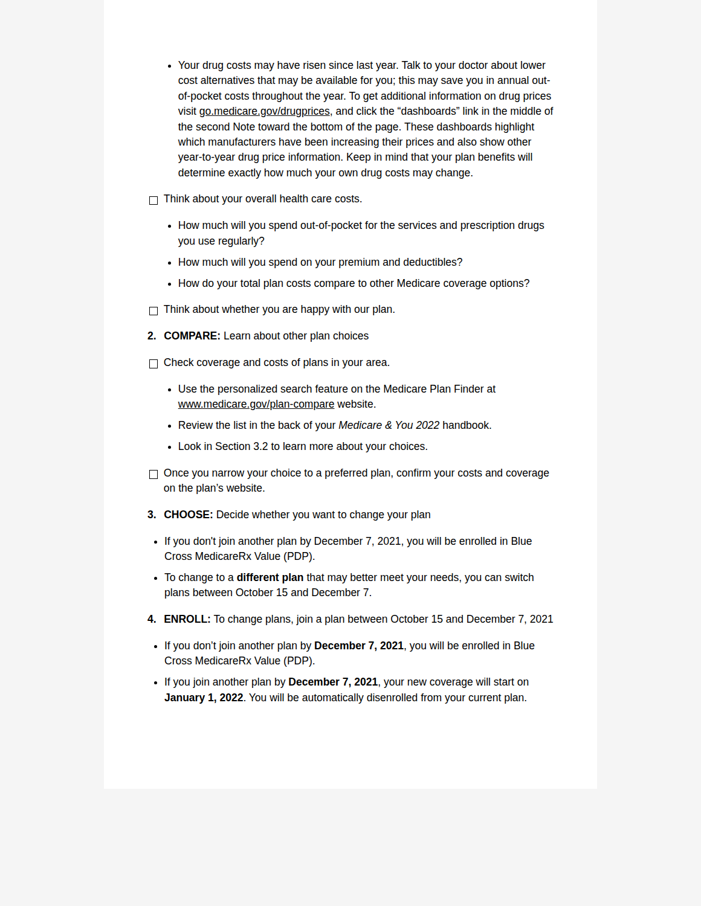Your drug costs may have risen since last year. Talk to your doctor about lower cost alternatives that may be available for you; this may save you in annual out-of-pocket costs throughout the year. To get additional information on drug prices visit go.medicare.gov/drugprices, and click the “dashboards” link in the middle of the second Note toward the bottom of the page. These dashboards highlight which manufacturers have been increasing their prices and also show other year-to-year drug price information. Keep in mind that your plan benefits will determine exactly how much your own drug costs may change.
Think about your overall health care costs.
How much will you spend out-of-pocket for the services and prescription drugs you use regularly?
How much will you spend on your premium and deductibles?
How do your total plan costs compare to other Medicare coverage options?
Think about whether you are happy with our plan.
2. COMPARE: Learn about other plan choices
Check coverage and costs of plans in your area.
Use the personalized search feature on the Medicare Plan Finder at www.medicare.gov/plan-compare website.
Review the list in the back of your Medicare & You 2022 handbook.
Look in Section 3.2 to learn more about your choices.
Once you narrow your choice to a preferred plan, confirm your costs and coverage on the plan’s website.
3. CHOOSE: Decide whether you want to change your plan
If you don't join another plan by December 7, 2021, you will be enrolled in Blue Cross MedicareRx Value (PDP).
To change to a different plan that may better meet your needs, you can switch plans between October 15 and December 7.
4. ENROLL: To change plans, join a plan between October 15 and December 7, 2021
If you don’t join another plan by December 7, 2021, you will be enrolled in Blue Cross MedicareRx Value (PDP).
If you join another plan by December 7, 2021, your new coverage will start on January 1, 2022. You will be automatically disenrolled from your current plan.